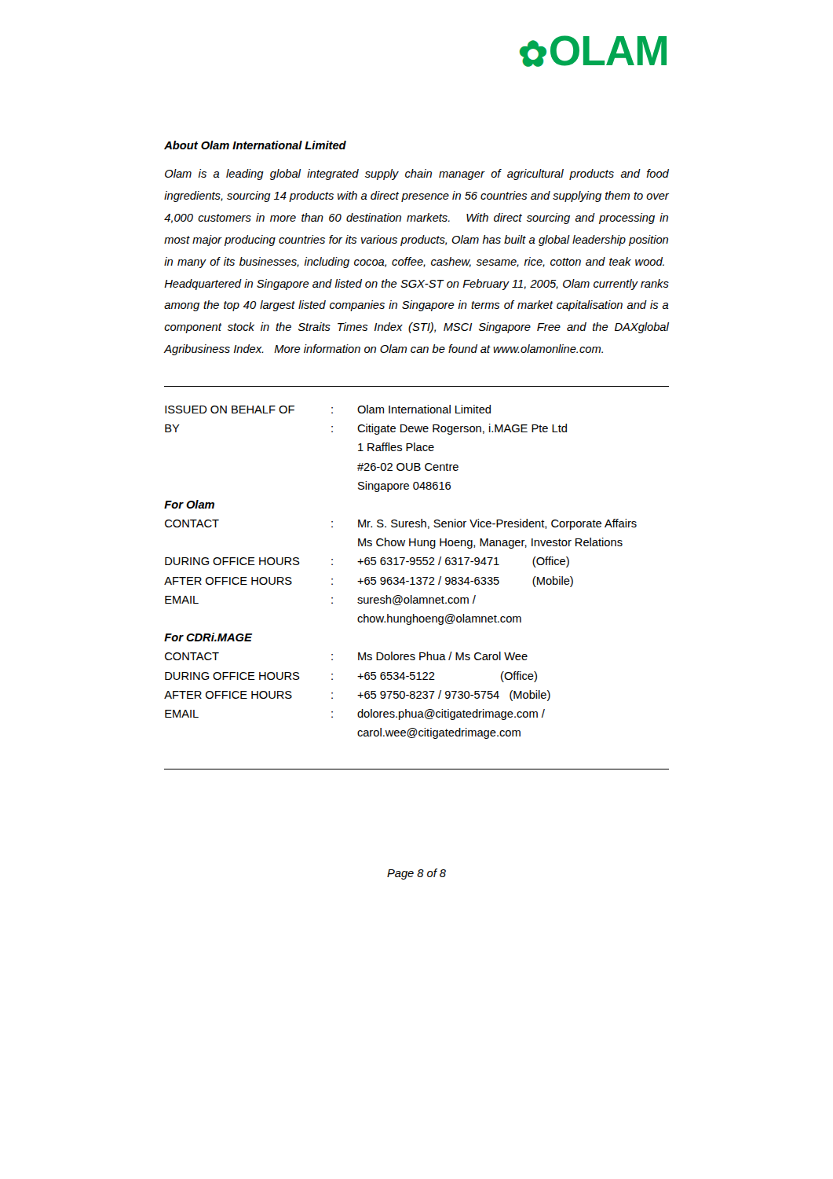✿OLAM
About Olam International Limited
Olam is a leading global integrated supply chain manager of agricultural products and food ingredients, sourcing 14 products with a direct presence in 56 countries and supplying them to over 4,000 customers in more than 60 destination markets. With direct sourcing and processing in most major producing countries for its various products, Olam has built a global leadership position in many of its businesses, including cocoa, coffee, cashew, sesame, rice, cotton and teak wood. Headquartered in Singapore and listed on the SGX-ST on February 11, 2005, Olam currently ranks among the top 40 largest listed companies in Singapore in terms of market capitalisation and is a component stock in the Straits Times Index (STI), MSCI Singapore Free and the DAXglobal Agribusiness Index. More information on Olam can be found at www.olamonline.com.
| ISSUED ON BEHALF OF | : | Olam International Limited |
| BY | : | Citigate Dewe Rogerson, i.MAGE Pte Ltd |
| | | 1 Raffles Place |
| | | #26-02 OUB Centre |
| | | Singapore 048616 |
| For Olam |
| CONTACT | : | Mr. S. Suresh, Senior Vice-President, Corporate Affairs |
| | | Ms Chow Hung Hoeng, Manager, Investor Relations |
| DURING OFFICE HOURS | : | +65 6317-9552 / 6317-9471 (Office) |
| AFTER OFFICE HOURS | : | +65 9634-1372 / 9834-6335 (Mobile) |
| EMAIL | : | suresh@olamnet.com / |
| | | chow.hunghoeng@olamnet.com |
| For CDRi.MAGE |
| CONTACT | : | Ms Dolores Phua / Ms Carol Wee |
| DURING OFFICE HOURS | : | +65 6534-5122 (Office) |
| AFTER OFFICE HOURS | : | +65 9750-8237 / 9730-5754 (Mobile) |
| EMAIL | : | dolores.phua@citigatedrimage.com / |
| | | carol.wee@citigatedrimage.com |
Page 8 of 8